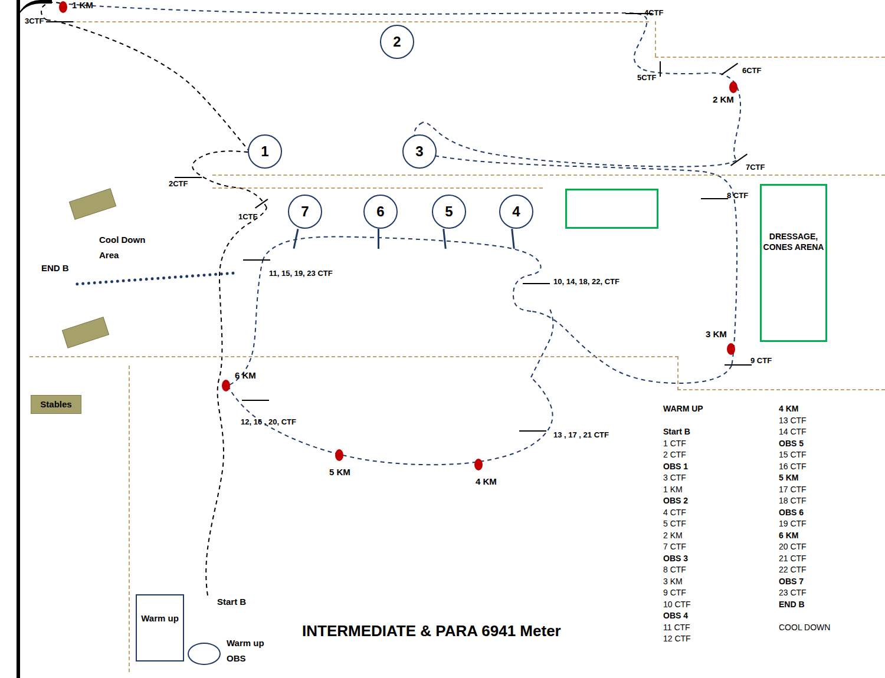DRESSAGE,
CONES ARENA
Stables
2
1
3
7
6
5
4
1 KM
2 KM
3 KM
4 KM
5 KM
6 KM
3CTF
4CTF
5CTF
6CTF
7CTF
8 CTF
9 CTF
2CTF
1CTF
11, 15, 19, 23 CTF
10, 14, 18, 22, CTF
12, 16 , 20, CTF
13 , 17 , 21 CTF
Cool Down
Area
END B
Warm up
Warm up
OBS
Start B
INTERMEDIATE & PARA 6941 Meter
WARM UP
Start B
1 CTF
2 CTF
OBS 1
3 CTF
1 KM
OBS 2
4 CTF
5 CTF
2 KM
7 CTF
OBS 3
8 CTF
3 KM
9 CTF
10 CTF
OBS 4
11 CTF
12 CTF
4 KM
13 CTF
14 CTF
OBS 5
15 CTF
16 CTF
5 KM
17 CTF
18 CTF
OBS 6
19 CTF
6 KM
20 CTF
21 CTF
22 CTF
OBS 7
23 CTF
END B
COOL DOWN